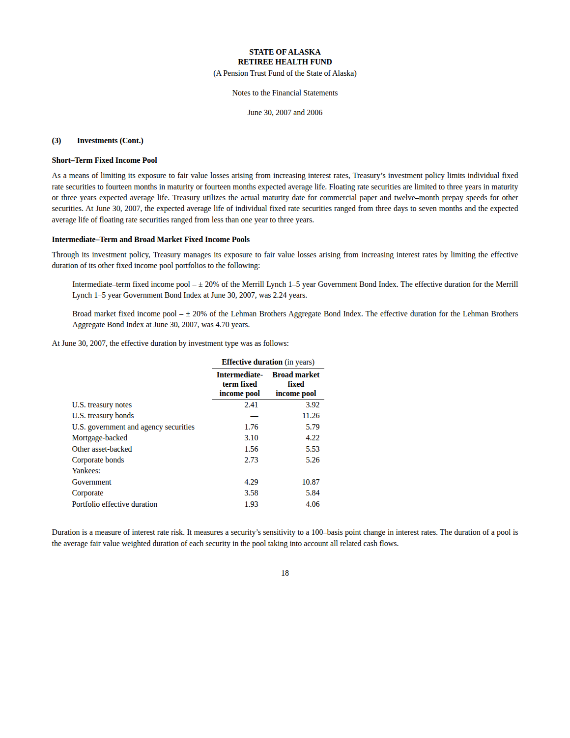STATE OF ALASKA
RETIREE HEALTH FUND
(A Pension Trust Fund of the State of Alaska)
Notes to the Financial Statements
June 30, 2007 and 2006
(3) Investments (Cont.)
Short–Term Fixed Income Pool
As a means of limiting its exposure to fair value losses arising from increasing interest rates, Treasury’s investment policy limits individual fixed rate securities to fourteen months in maturity or fourteen months expected average life. Floating rate securities are limited to three years in maturity or three years expected average life. Treasury utilizes the actual maturity date for commercial paper and twelve–month prepay speeds for other securities. At June 30, 2007, the expected average life of individual fixed rate securities ranged from three days to seven months and the expected average life of floating rate securities ranged from less than one year to three years.
Intermediate–Term and Broad Market Fixed Income Pools
Through its investment policy, Treasury manages its exposure to fair value losses arising from increasing interest rates by limiting the effective duration of its other fixed income pool portfolios to the following:
Intermediate–term fixed income pool – ± 20% of the Merrill Lynch 1–5 year Government Bond Index. The effective duration for the Merrill Lynch 1–5 year Government Bond Index at June 30, 2007, was 2.24 years.
Broad market fixed income pool – ± 20% of the Lehman Brothers Aggregate Bond Index. The effective duration for the Lehman Brothers Aggregate Bond Index at June 30, 2007, was 4.70 years.
At June 30, 2007, the effective duration by investment type was as follows:
| | Effective duration (in years) |
| | Intermediate- term fixed income pool | Broad market fixed income pool |
| U.S. treasury notes | 2.41 | 3.92 |
| U.S. treasury bonds | — | 11.26 |
| U.S. government and agency securities | 1.76 | 5.79 |
| Mortgage-backed | 3.10 | 4.22 |
| Other asset-backed | 1.56 | 5.53 |
| Corporate bonds | 2.73 | 5.26 |
| Yankees: | | |
| Government | 4.29 | 10.87 |
| Corporate | 3.58 | 5.84 |
| Portfolio effective duration | 1.93 | 4.06 |
Duration is a measure of interest rate risk. It measures a security’s sensitivity to a 100–basis point change in interest rates. The duration of a pool is the average fair value weighted duration of each security in the pool taking into account all related cash flows.
18